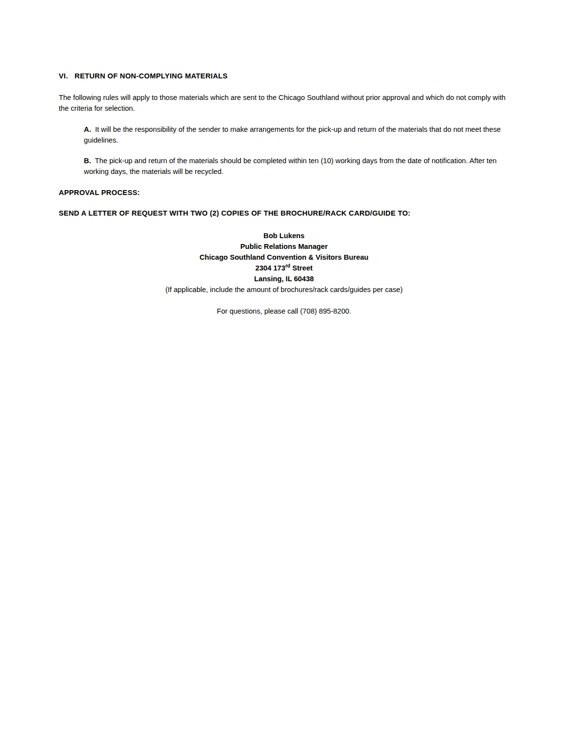VI. RETURN OF NON-COMPLYING MATERIALS
The following rules will apply to those materials which are sent to the Chicago Southland without prior approval and which do not comply with the criteria for selection.
A. It will be the responsibility of the sender to make arrangements for the pick-up and return of the materials that do not meet these guidelines.
B. The pick-up and return of the materials should be completed within ten (10) working days from the date of notification. After ten working days, the materials will be recycled.
APPROVAL PROCESS:
SEND A LETTER OF REQUEST WITH TWO (2) COPIES OF THE BROCHURE/RACK CARD/GUIDE TO:
Bob Lukens
Public Relations Manager
Chicago Southland Convention & Visitors Bureau
2304 173rd Street
Lansing, IL 60438
(If applicable, include the amount of brochures/rack cards/guides per case)
For questions, please call (708) 895-8200.